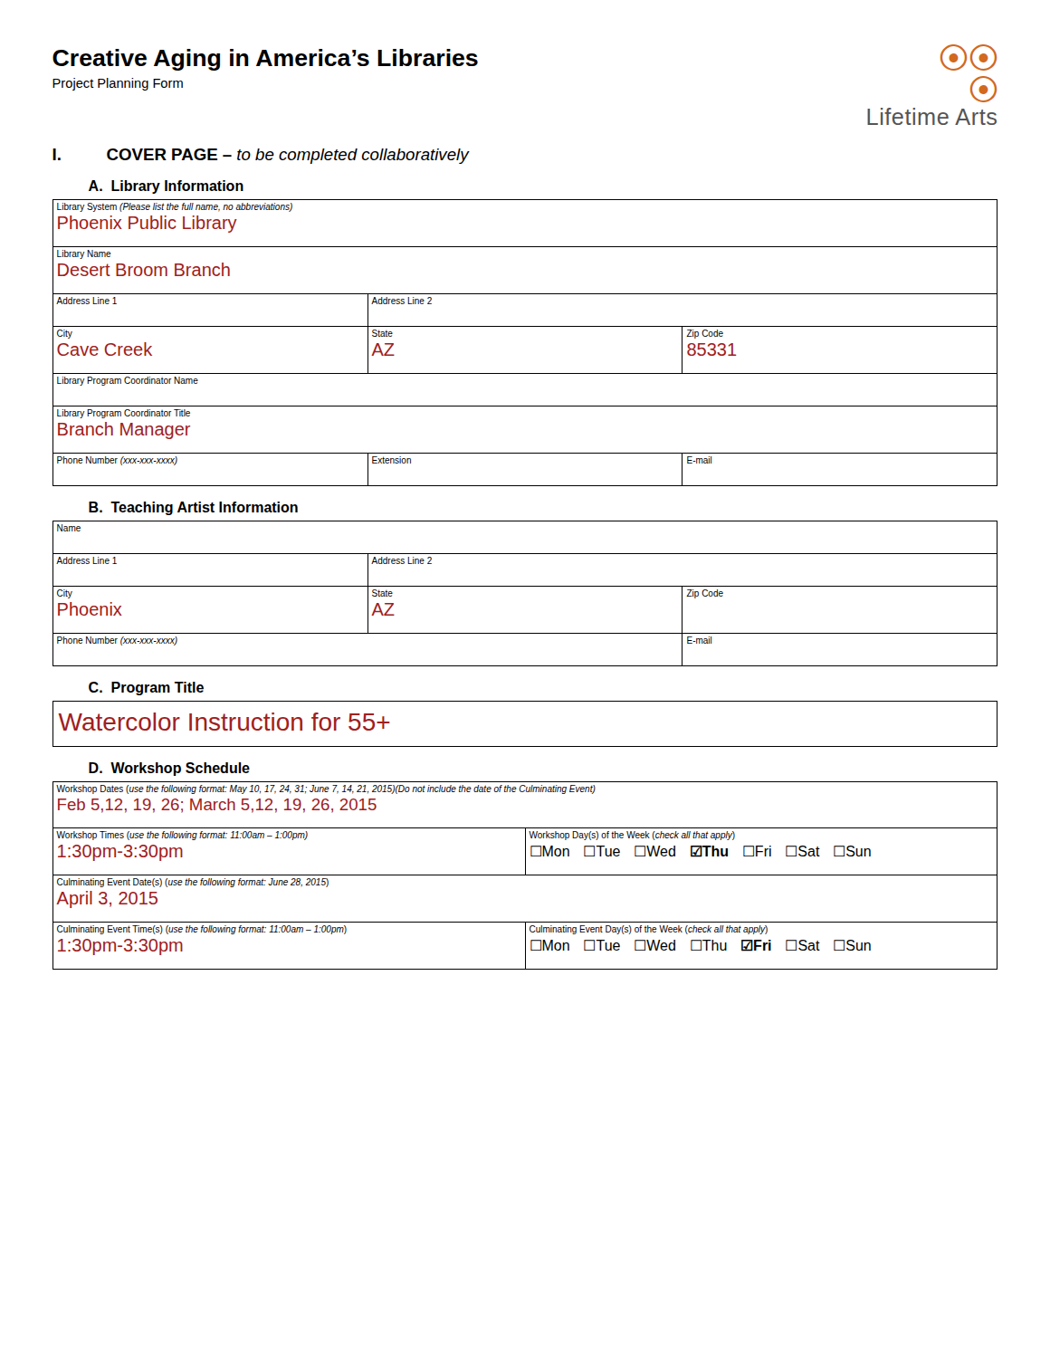Creative Aging in America’s Libraries
Project Planning Form
⦿⦿
⦿
Lifetime Arts
I. COVER PAGE – to be completed collaboratively
A. Library Information
| Library System (Please list the full name, no abbreviations) Phoenix Public Library |
| Library Name Desert Broom Branch |
| Address Line 1 | Address Line 2 |
| City Cave Creek | State AZ | Zip Code 85331 |
| Library Program Coordinator Name |
| Library Program Coordinator Title Branch Manager |
| Phone Number (xxx-xxx-xxxx) | Extension | E-mail |
B. Teaching Artist Information
| Name |
| Address Line 1 | Address Line 2 |
| City Phoenix | State AZ | Zip Code |
| Phone Number (xxx-xxx-xxxx) | E-mail |
C. Program Title
| Watercolor Instruction for 55+ |
D. Workshop Schedule
| Workshop Dates ( use the following format: May 10, 17, 24, 31; June 7, 14, 21, 2015)(Do not include the date of the Culminating Event) Feb 5,12, 19, 26; March 5,12, 19, 26, 2015 |
| Workshop Times ( use the following format: 11:00am – 1:00pm) 1:30pm-3:30pm | Workshop Day(s) of the Week ( check all that apply ) ☐Mon ☐Tue ☐Wed ☑Thu ☐Fri ☐Sat ☐Sun |
| Culminating Event Date(s) ( use the following format: June 28, 2015 ) April 3, 2015 |
| Culminating Event Time(s) ( use the following format: 11:00am – 1:00pm ) 1:30pm-3:30pm | Culminating Event Day(s) of the Week ( check all that apply ) ☐Mon ☐Tue ☐Wed ☐Thu ☑Fri ☐Sat ☐Sun |